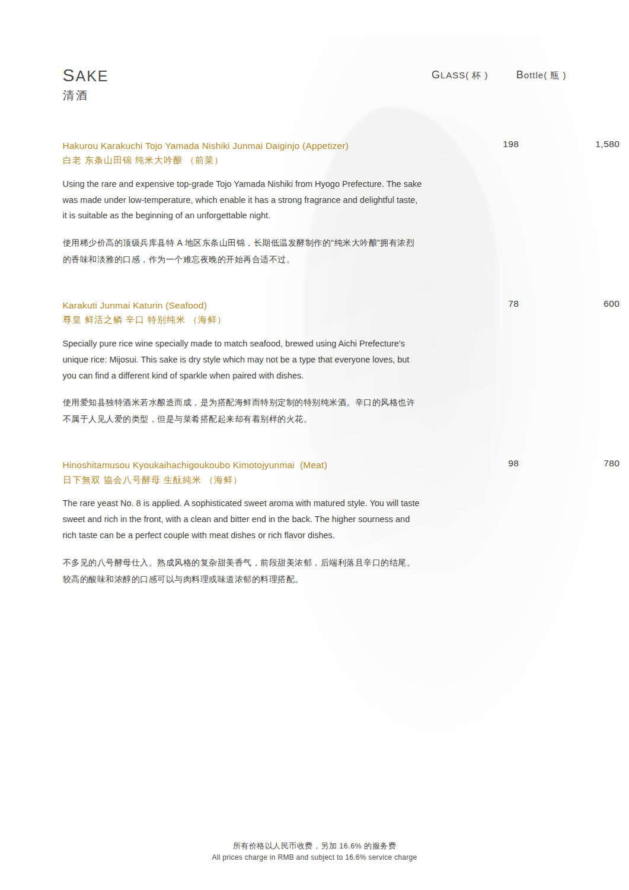SAKE
清酒
GLASS( 杯 ) Bottle( 瓶 )
Hakurou Karakuchi Tojo Yamada Nishiki Junmai Daiginjo (Appetizer)
白老 东条山田锦 纯米大吟酿 （前菜）
198 1,580
Using the rare and expensive top-grade Tojo Yamada Nishiki from Hyogo Prefecture. The sake was made under low-temperature, which enable it has a strong fragrance and delightful taste, it is suitable as the beginning of an unforgettable night.
使用稀少价高的顶级兵库县特 A 地区东条山田锦，长期低温发酵制作的“纯米大吟酿”拥有浓烈的香味和淡雅的口感，作为一个难忘夜晚的开始再合适不过。
Karakuti Junmai Katurin (Seafood)
尊皇 鲜活之鳞 辛口 特别纯米 （海鲜）
78 600
Specially pure rice wine specially made to match seafood, brewed using Aichi Prefecture's unique rice: Mijosui. This sake is dry style which may not be a type that everyone loves, but you can find a different kind of sparkle when paired with dishes.
使用爱知县独特酒米若水酿造而成，是为搭配海鲜而特别定制的特别纯米酒。辛口的风格也许不属于人见人爱的类型，但是与菜肴搭配起来却有着别样的火花。
Hinoshitamusou Kyoukaihachigoukoubo Kimotojyunmai (Meat)
日下無双 協会八号酵母 生酛純米 （海鲜）
98 780
The rare yeast No. 8 is applied. A sophisticated sweet aroma with matured style. You will taste sweet and rich in the front, with a clean and bitter end in the back. The higher sourness and rich taste can be a perfect couple with meat dishes or rich flavor dishes.
不多见的八号酵母仕入。熟成风格的复杂甜美香气，前段甜美浓郁，后端利落且辛口的结尾。较高的酸味和浓醇的口感可以与肉料理或味道浓郁的料理搭配。
所有价格以人民币收费，另加 16.6% 的服务费
All prices charge in RMB and subject to 16.6% service charge